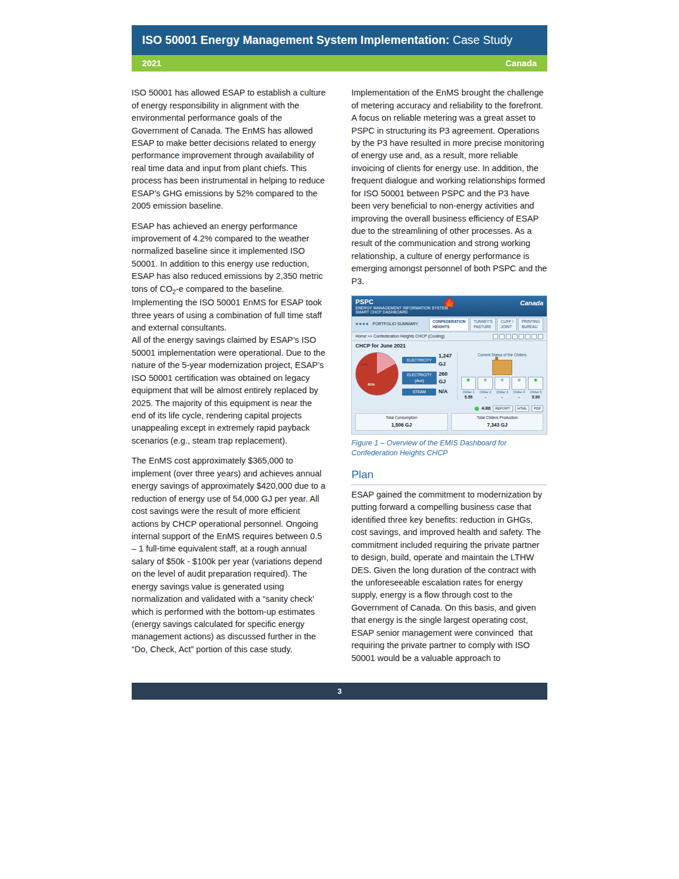ISO 50001 Energy Management System Implementation: Case Study
2021 Canada
ISO 50001 has allowed ESAP to establish a culture of energy responsibility in alignment with the environmental performance goals of the Government of Canada. The EnMS has allowed ESAP to make better decisions related to energy performance improvement through availability of real time data and input from plant chiefs. This process has been instrumental in helping to reduce ESAP’s GHG emissions by 52% compared to the 2005 emission baseline.
ESAP has achieved an energy performance improvement of 4.2% compared to the weather normalized baseline since it implemented ISO 50001. In addition to this energy use reduction, ESAP has also reduced emissions by 2,350 metric tons of CO2-e compared to the baseline. Implementing the ISO 50001 EnMS for ESAP took three years of using a combination of full time staff and external consultants.
All of the energy savings claimed by ESAP’s ISO 50001 implementation were operational. Due to the nature of the 5-year modernization project, ESAP’s ISO 50001 certification was obtained on legacy equipment that will be almost entirely replaced by 2025. The majority of this equipment is near the end of its life cycle, rendering capital projects unappealing except in extremely rapid payback scenarios (e.g., steam trap replacement).
The EnMS cost approximately $365,000 to implement (over three years) and achieves annual energy savings of approximately $420,000 due to a reduction of energy use of 54,000 GJ per year. All cost savings were the result of more efficient actions by CHCP operational personnel. Ongoing internal support of the EnMS requires between 0.5 – 1 full-time equivalent staff, at a rough annual salary of $50k - $100k per year (variations depend on the level of audit preparation required). The energy savings value is generated using normalization and validated with a “sanity check’ which is performed with the bottom-up estimates (energy savings calculated for specific energy management actions) as discussed further in the “Do, Check, Act” portion of this case study.
Implementation of the EnMS brought the challenge of metering accuracy and reliability to the forefront. A focus on reliable metering was a great asset to PSPC in structuring its P3 agreement. Operations by the P3 have resulted in more precise monitoring of energy use and, as a result, more reliable invoicing of clients for energy use. In addition, the frequent dialogue and working relationships formed for ISO 50001 between PSPC and the P3 have been very beneficial to non-energy activities and improving the overall business efficiency of ESAP due to the streamlining of other processes. As a result of the communication and strong working relationship, a culture of energy performance is emerging amongst personnel of both PSPC and the P3.
PSPC
ENERGY MANAGEMENT INFORMATION SYSTEM
SMART CHCP DASHBOARD
Canada
🍁
●●●● PORTFOLIO SUMMARY
CONFEDERATION
HEIGHTS TUNNEY'S
PASTURE CLIFF /
JOINT PRINTING
BUREAU
Home >> Confederation Heights CHCP (Cooling)
CHCP for June 2021
17% 81%
ELECTRICITY 1,247 GJ
ELECTRICITY (Aux) 260 GJ
STEAM N/A
Current Status of the Chillers
Chiller 1
5.55
Chiller 2
-
Chiller 3
-
Chiller 4
-
Chiller 5
5.99
4.88 REPORT: HTML PDF
Total Consumption1,506 GJ
Total Chillers Production7,343 GJ
Figure 1 – Overview of the EMIS Dashboard for Confederation Heights CHCP
Plan
ESAP gained the commitment to modernization by putting forward a compelling business case that identified three key benefits: reduction in GHGs, cost savings, and improved health and safety. The commitment included requiring the private partner to design, build, operate and maintain the LTHW DES. Given the long duration of the contract with the unforeseeable escalation rates for energy supply, energy is a flow through cost to the Government of Canada. On this basis, and given that energy is the single largest operating cost, ESAP senior management were convinced that requiring the private partner to comply with ISO 50001 would be a valuable approach to
3